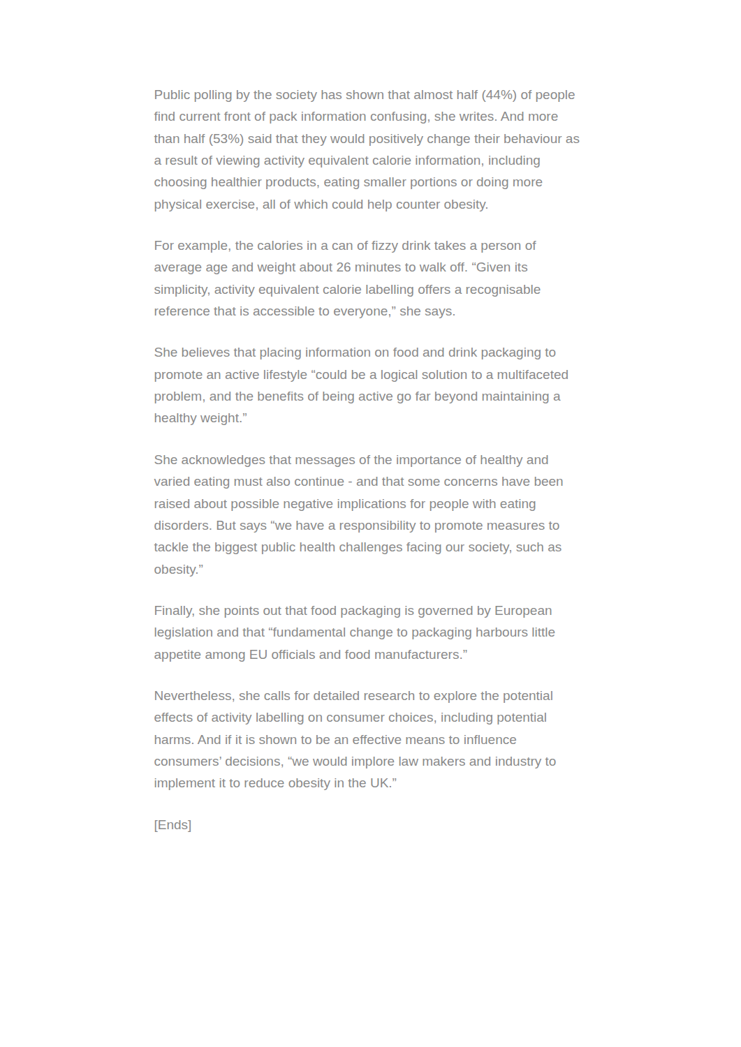Public polling by the society has shown that almost half (44%) of people find current front of pack information confusing, she writes. And more than half (53%) said that they would positively change their behaviour as a result of viewing activity equivalent calorie information, including choosing healthier products, eating smaller portions or doing more physical exercise, all of which could help counter obesity.
For example, the calories in a can of fizzy drink takes a person of average age and weight about 26 minutes to walk off. “Given its simplicity, activity equivalent calorie labelling offers a recognisable reference that is accessible to everyone,” she says.
She believes that placing information on food and drink packaging to promote an active lifestyle “could be a logical solution to a multifaceted problem, and the benefits of being active go far beyond maintaining a healthy weight.”
She acknowledges that messages of the importance of healthy and varied eating must also continue - and that some concerns have been raised about possible negative implications for people with eating disorders. But says “we have a responsibility to promote measures to tackle the biggest public health challenges facing our society, such as obesity.”
Finally, she points out that food packaging is governed by European legislation and that “fundamental change to packaging harbours little appetite among EU officials and food manufacturers.”
Nevertheless, she calls for detailed research to explore the potential effects of activity labelling on consumer choices, including potential harms. And if it is shown to be an effective means to influence consumers’ decisions, “we would implore law makers and industry to implement it to reduce obesity in the UK.”
[Ends]